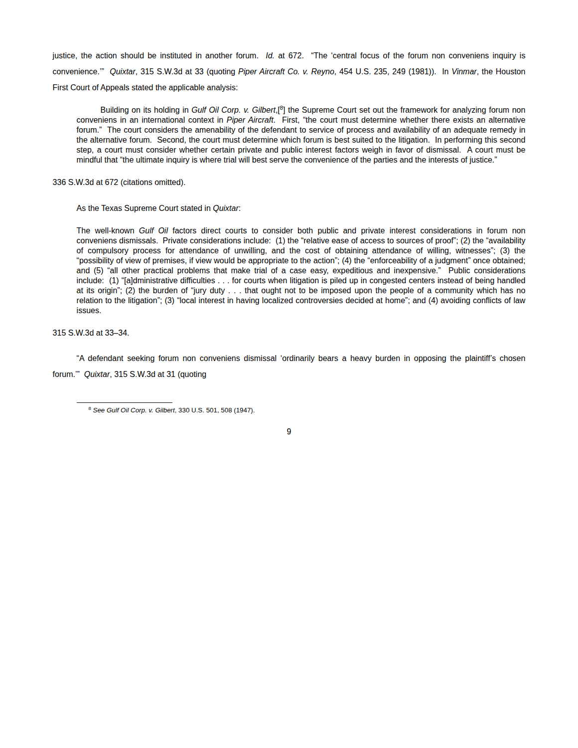justice, the action should be instituted in another forum. Id. at 672. “The ‘central focus of the forum non conveniens inquiry is convenience.’” Quixtar, 315 S.W.3d at 33 (quoting Piper Aircraft Co. v. Reyno, 454 U.S. 235, 249 (1981)). In Vinmar, the Houston First Court of Appeals stated the applicable analysis:
Building on its holding in Gulf Oil Corp. v. Gilbert,[8] the Supreme Court set out the framework for analyzing forum non conveniens in an international context in Piper Aircraft. First, “the court must determine whether there exists an alternative forum.” The court considers the amenability of the defendant to service of process and availability of an adequate remedy in the alternative forum. Second, the court must determine which forum is best suited to the litigation. In performing this second step, a court must consider whether certain private and public interest factors weigh in favor of dismissal. A court must be mindful that “the ultimate inquiry is where trial will best serve the convenience of the parties and the interests of justice.”
336 S.W.3d at 672 (citations omitted).
As the Texas Supreme Court stated in Quixtar:
The well-known Gulf Oil factors direct courts to consider both public and private interest considerations in forum non conveniens dismissals. Private considerations include: (1) the “relative ease of access to sources of proof”; (2) the “availability of compulsory process for attendance of unwilling, and the cost of obtaining attendance of willing, witnesses”; (3) the “possibility of view of premises, if view would be appropriate to the action”; (4) the “enforceability of a judgment” once obtained; and (5) “all other practical problems that make trial of a case easy, expeditious and inexpensive.” Public considerations include: (1) “[a]dministrative difficulties . . . for courts when litigation is piled up in congested centers instead of being handled at its origin”; (2) the burden of “jury duty . . . that ought not to be imposed upon the people of a community which has no relation to the litigation”; (3) “local interest in having localized controversies decided at home”; and (4) avoiding conflicts of law issues.
315 S.W.3d at 33–34.
“A defendant seeking forum non conveniens dismissal ‘ordinarily bears a heavy burden in opposing the plaintiff’s chosen forum.’” Quixtar, 315 S.W.3d at 31 (quoting
8 See Gulf Oil Corp. v. Gilbert, 330 U.S. 501, 508 (1947).
9